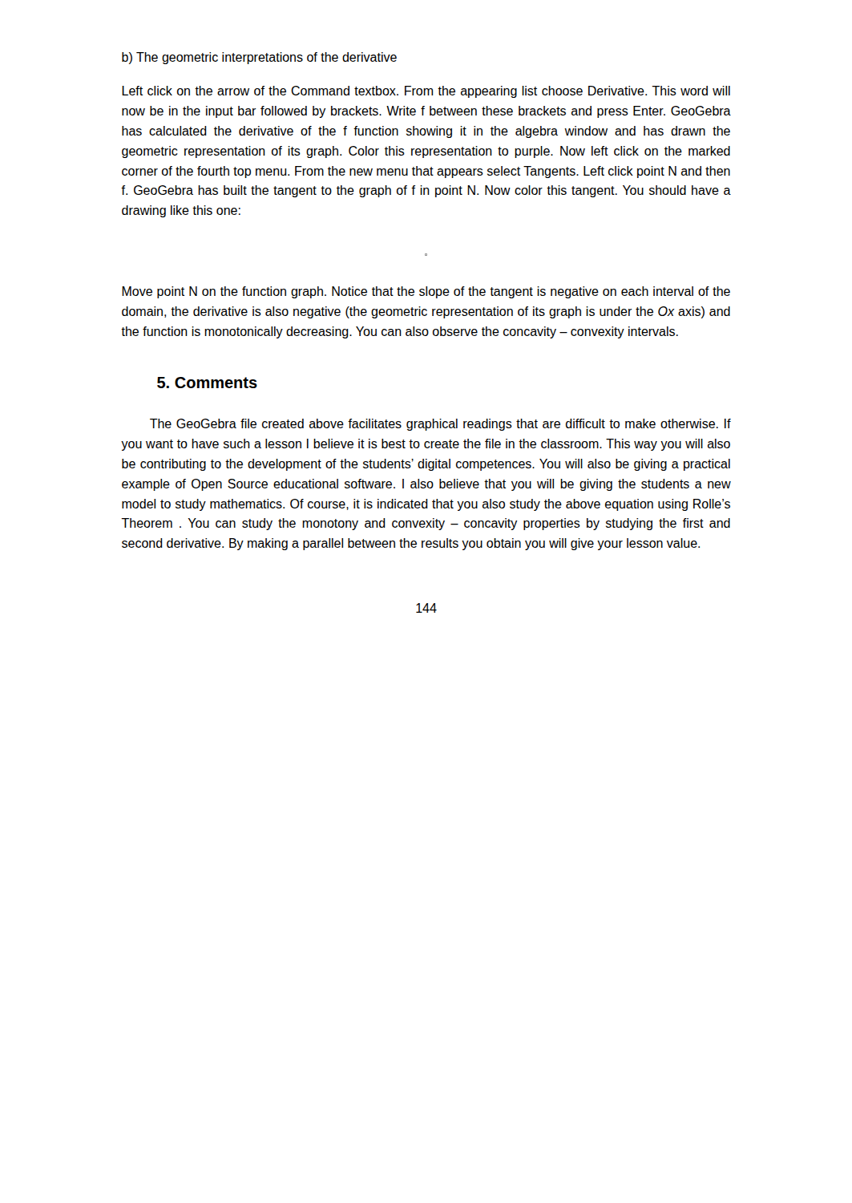b) The geometric interpretations of the derivative
Left click on the arrow of the Command textbox. From the appearing list choose Derivative. This word will now be in the input bar followed by brackets. Write f between these brackets and press Enter. GeoGebra has calculated the derivative of the f function showing it in the algebra window and has drawn the geometric representation of its graph. Color this representation to purple. Now left click on the marked corner of the fourth top menu. From the new menu that appears select Tangents. Left click point N and then f. GeoGebra has built the tangent to the graph of f in point N. Now color this tangent. You should have a drawing like this one:
Move point N on the function graph. Notice that the slope of the tangent is negative on each interval of the domain, the derivative is also negative (the geometric representation of its graph is under the Ox axis) and the function is monotonically decreasing. You can also observe the concavity – convexity intervals.
5. Comments
The GeoGebra file created above facilitates graphical readings that are difficult to make otherwise. If you want to have such a lesson I believe it is best to create the file in the classroom. This way you will also be contributing to the development of the students’ digital competences. You will also be giving a practical example of Open Source educational software. I also believe that you will be giving the students a new model to study mathematics. Of course, it is indicated that you also study the above equation using Rolle’s Theorem . You can study the monotony and convexity – concavity properties by studying the first and second derivative. By making a parallel between the results you obtain you will give your lesson value.
144